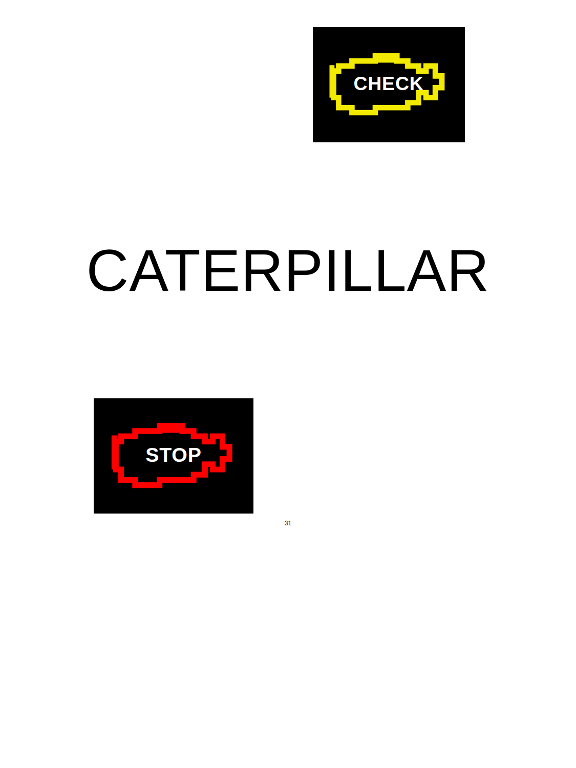CHECK
CATERPILLAR
STOP
31